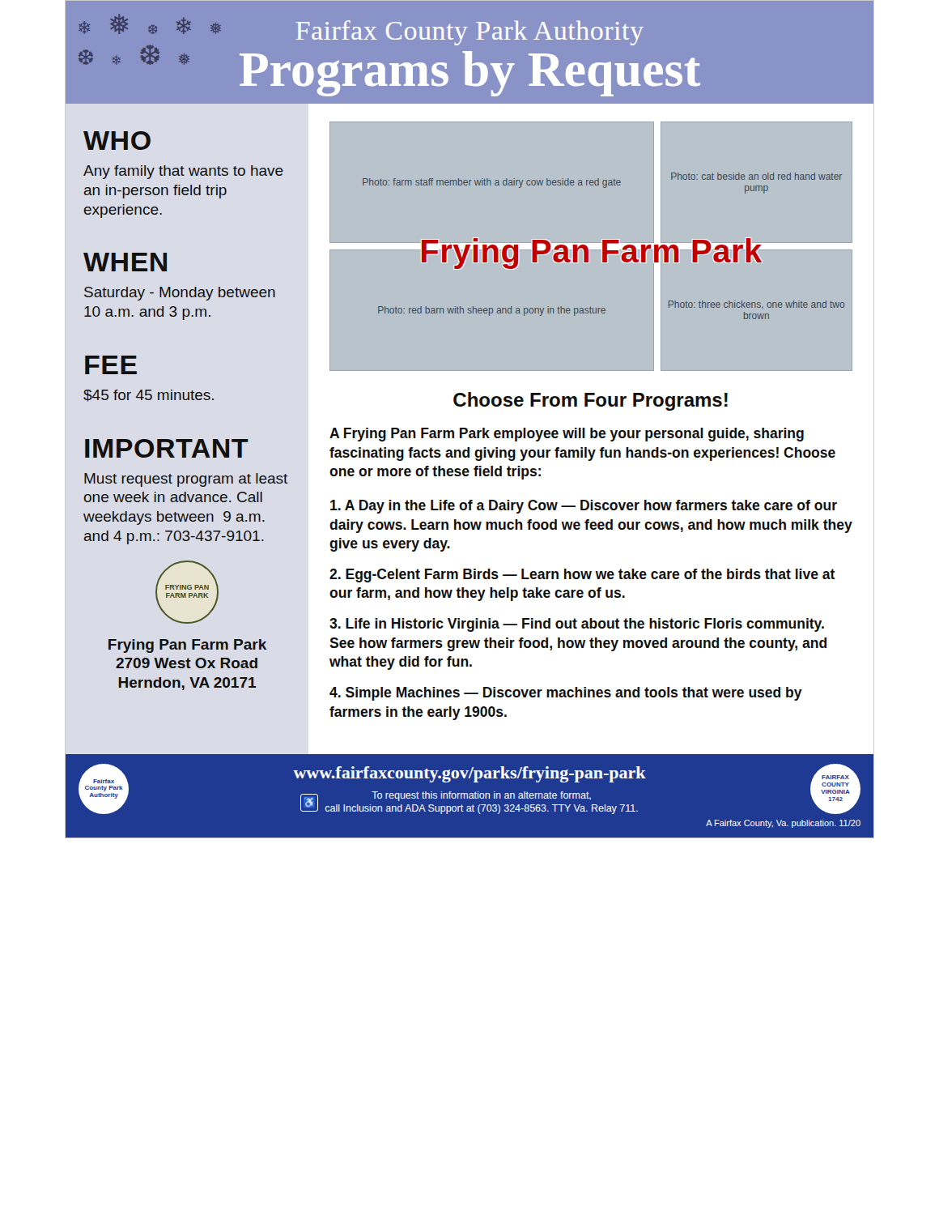❄ ❅ ❆ ❄ ❅ ❆ ❄ ❆ ❅
Fairfax County Park Authority
Programs by Request
WHO
Any family that wants to have an in-person field trip experience.
WHEN
Saturday - Monday between 10 a.m. and 3 p.m.
FEE
$45 for 45 minutes.
IMPORTANT
Must request program at least one week in advance. Call weekdays between 9 a.m. and 4 p.m.: 703-437-9101.
FRYING PAN FARM PARK
Frying Pan Farm Park
2709 West Ox Road
Herndon, VA 20171
Photo: farm staff member with a dairy cow beside a red gate
Photo: red barn with sheep and a pony in the pasture
Photo: cat beside an old red hand water pump
Photo: three chickens, one white and two brown
Frying Pan Farm Park
Choose From Four Programs!
A Frying Pan Farm Park employee will be your personal guide, sharing fascinating facts and giving your family fun hands‑on experiences! Choose one or more of these field trips:
1. A Day in the Life of a Dairy Cow — Discover how farmers take care of our dairy cows. Learn how much food we feed our cows, and how much milk they give us every day.
2. Egg‑Celent Farm Birds — Learn how we take care of the birds that live at our farm, and how they help take care of us.
3. Life in Historic Virginia — Find out about the historic Floris community. See how farmers grew their food, how they moved around the county, and what they did for fun.
4. Simple Machines — Discover machines and tools that were used by farmers in the early 1900s.
Fairfax County Park Authority
www.fairfaxcounty.gov/parks/frying-pan-park
♿
To request this information in an alternate format,
call Inclusion and ADA Support at (703) 324-8563. TTY Va. Relay 711.
FAIRFAX COUNTY VIRGINIA 1742
A Fairfax County, Va. publication. 11/20